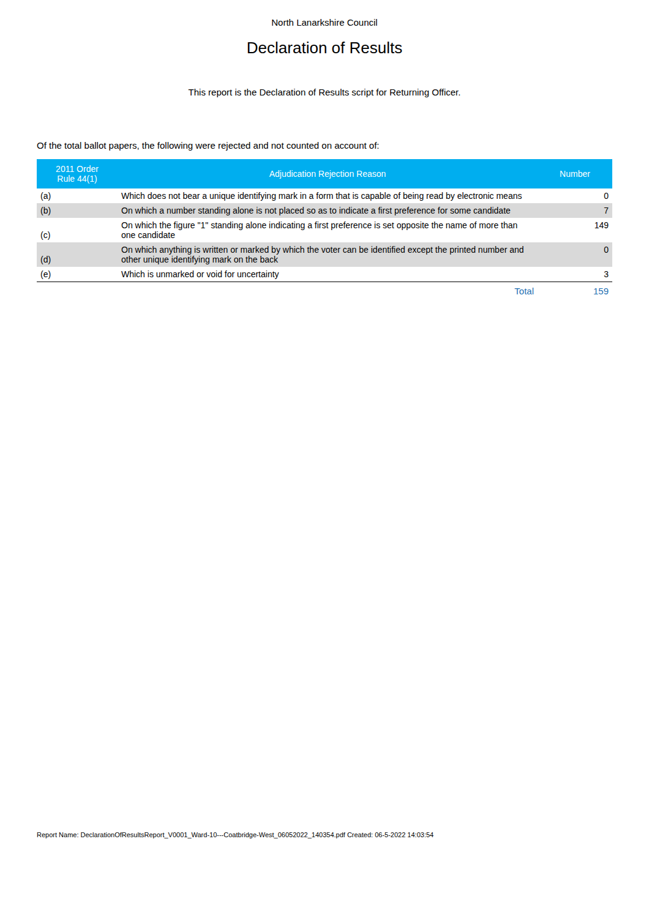North Lanarkshire Council
Declaration of Results
This report is the Declaration of Results script for Returning Officer.
Of the total ballot papers, the following were rejected and not counted on account of:
| 2011 Order Rule 44(1) | Adjudication Rejection Reason | Number |
| --- | --- | --- |
| (a) | Which does not bear a unique identifying mark in a form that is capable of being read by electronic means | 0 |
| (b) | On which a number standing alone is not placed so as to indicate a first preference for some candidate | 7 |
| (c) | On which the figure "1" standing alone indicating a first preference is set opposite the name of more than one candidate | 149 |
| (d) | On which anything is written or marked by which the voter can be identified except the printed number and other unique identifying mark on the back | 0 |
| (e) | Which is unmarked or void for uncertainty | 3 |
| | Total | 159 |
Report Name: DeclarationOfResultsReport_V0001_Ward-10---Coatbridge-West_06052022_140354.pdf Created: 06-5-2022 14:03:54